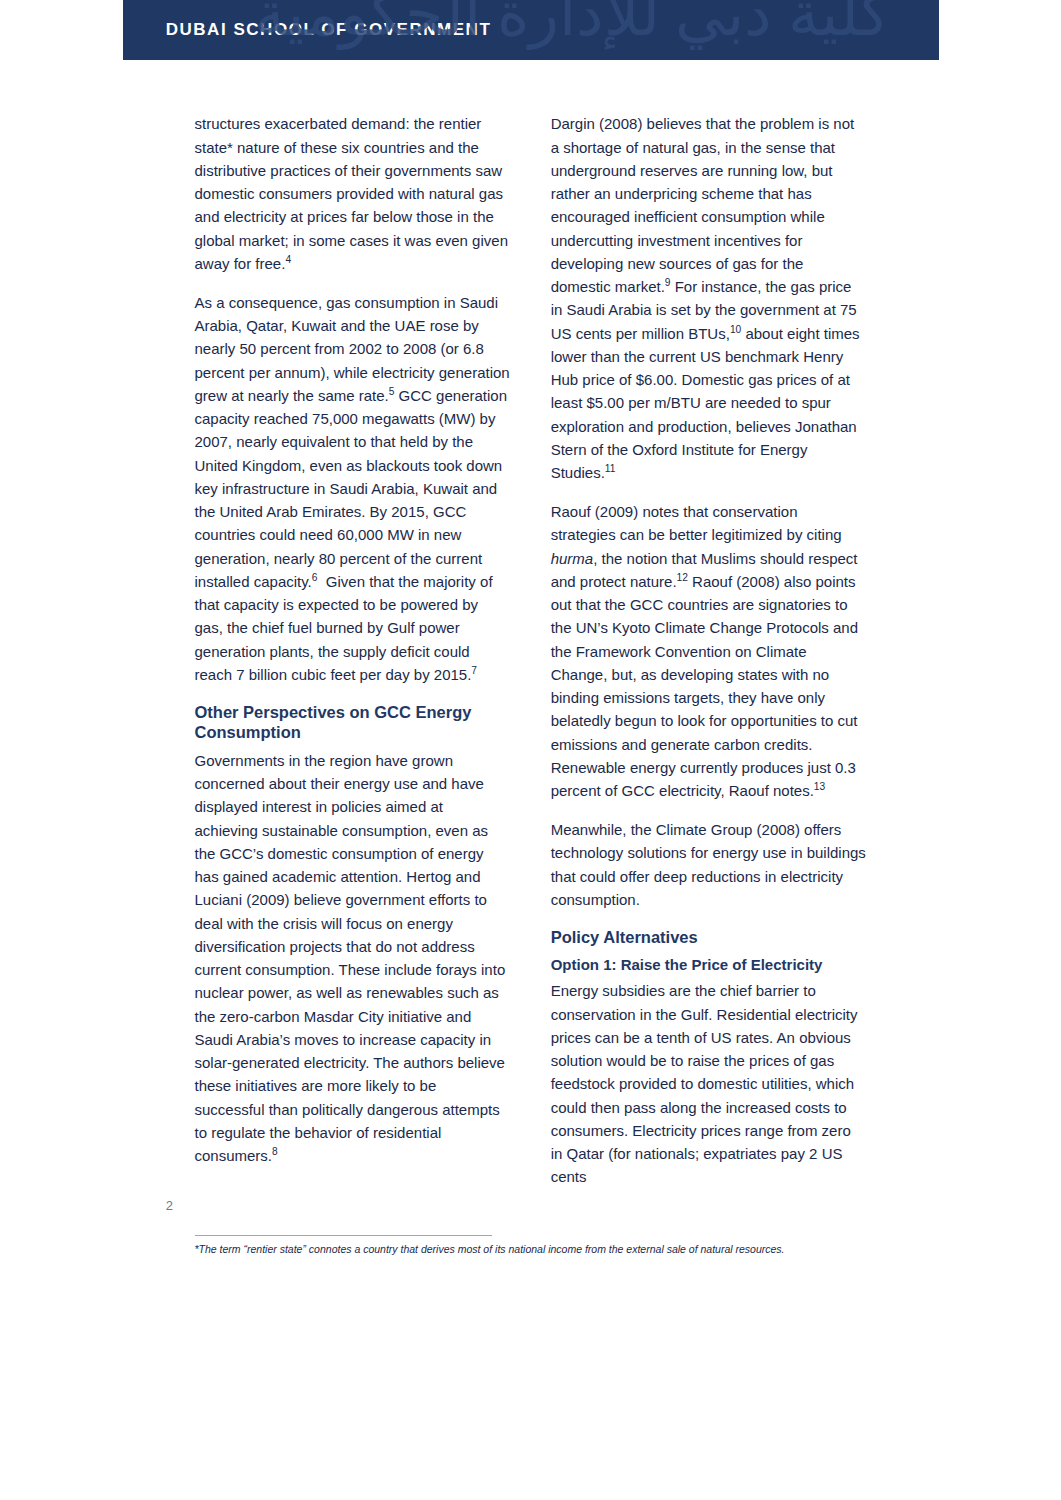Dubai School of Government
كلية دبي للإدارة الحكومية
structures exacerbated demand: the rentier state* nature of these six countries and the distributive practices of their governments saw domestic consumers provided with natural gas and electricity at prices far below those in the global market; in some cases it was even given away for free.4
As a consequence, gas consumption in Saudi Arabia, Qatar, Kuwait and the UAE rose by nearly 50 percent from 2002 to 2008 (or 6.8 percent per annum), while electricity generation grew at nearly the same rate.5 GCC generation capacity reached 75,000 megawatts (MW) by 2007, nearly equivalent to that held by the United Kingdom, even as blackouts took down key infrastructure in Saudi Arabia, Kuwait and the United Arab Emirates. By 2015, GCC countries could need 60,000 MW in new generation, nearly 80 percent of the current installed capacity.6 Given that the majority of that capacity is expected to be powered by gas, the chief fuel burned by Gulf power generation plants, the supply deficit could reach 7 billion cubic feet per day by 2015.7
Other Perspectives on GCC Energy Consumption
Governments in the region have grown concerned about their energy use and have displayed interest in policies aimed at achieving sustainable consumption, even as the GCC’s domestic consumption of energy has gained academic attention. Hertog and Luciani (2009) believe government efforts to deal with the crisis will focus on energy diversification projects that do not address current consumption. These include forays into nuclear power, as well as renewables such as the zero-carbon Masdar City initiative and Saudi Arabia’s moves to increase capacity in solar-generated electricity. The authors believe these initiatives are more likely to be successful than politically dangerous attempts to regulate the behavior of residential consumers.8
Dargin (2008) believes that the problem is not a shortage of natural gas, in the sense that underground reserves are running low, but rather an underpricing scheme that has encouraged inefficient consumption while undercutting investment incentives for developing new sources of gas for the domestic market.9 For instance, the gas price in Saudi Arabia is set by the government at 75 US cents per million BTUs,10 about eight times lower than the current US benchmark Henry Hub price of $6.00. Domestic gas prices of at least $5.00 per m/BTU are needed to spur exploration and production, believes Jonathan Stern of the Oxford Institute for Energy Studies.11
Raouf (2009) notes that conservation strategies can be better legitimized by citing hurma, the notion that Muslims should respect and protect nature.12 Raouf (2008) also points out that the GCC countries are signatories to the UN’s Kyoto Climate Change Protocols and the Framework Convention on Climate Change, but, as developing states with no binding emissions targets, they have only belatedly begun to look for opportunities to cut emissions and generate carbon credits. Renewable energy currently produces just 0.3 percent of GCC electricity, Raouf notes.13
Meanwhile, the Climate Group (2008) offers technology solutions for energy use in buildings that could offer deep reductions in electricity consumption.
Policy Alternatives
Option 1: Raise the Price of Electricity
Energy subsidies are the chief barrier to conservation in the Gulf. Residential electricity prices can be a tenth of US rates. An obvious solution would be to raise the prices of gas feedstock provided to domestic utilities, which could then pass along the increased costs to consumers. Electricity prices range from zero in Qatar (for nationals; expatriates pay 2 US cents
*The term “rentier state” connotes a country that derives most of its national income from the external sale of natural resources.
2